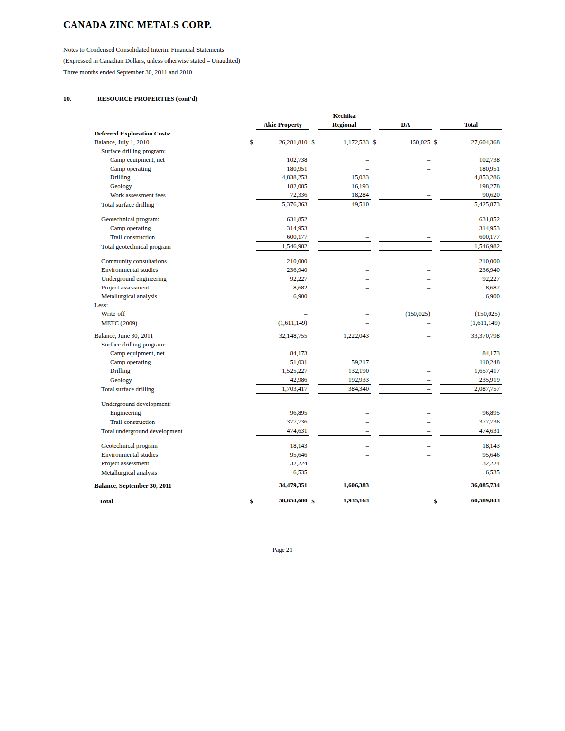CANADA ZINC METALS CORP.
Notes to Condensed Consolidated Interim Financial Statements
(Expressed in Canadian Dollars, unless otherwise stated – Unaudited)
Three months ended September 30, 2011 and 2010
10. RESOURCE PROPERTIES (cont’d)
| | | | | Kechika | | | | |
| | | Akie Property | | Regional | | DA | | Total |
| Deferred Exploration Costs: | |
| Balance, July 1, 2010 | $ | 26,281,810 | $ | 1,172,533 | $ | 150,025 | $ | 27,604,368 |
| Surface drilling program: | |
| Camp equipment, net | | 102,738 | | – | | – | | 102,738 |
| Camp operating | | 180,951 | | – | | – | | 180,951 |
| Drilling | | 4,838,253 | | 15,033 | | – | | 4,853,286 |
| Geology | | 182,085 | | 16,193 | | – | | 198,278 |
| Work assessment fees | | 72,336 | | 18,284 | | – | | 90,620 |
| Total surface drilling | | 5,376,363 | | 49,510 | | – | | 5,425,873 |
| Geotechnical program: | | 631,852 | | – | | – | | 631,852 |
| Camp operating | | 314,953 | | – | | – | | 314,953 |
| Trail construction | | 600,177 | | – | | – | | 600,177 |
| Total geotechnical program | | 1,546,982 | | – | | – | | 1,546,982 |
| Community consultations | | 210,000 | | – | | – | | 210,000 |
| Environmental studies | | 236,940 | | – | | – | | 236,940 |
| Underground engineering | | 92,227 | | – | | – | | 92,227 |
| Project assessment | | 8,682 | | – | | – | | 8,682 |
| Metallurgical analysis | | 6,900 | | – | | – | | 6,900 |
| Less: | |
| Write-off | | – | | – | | (150,025) | | (150,025) |
| METC (2009) | | (1,611,149) | | – | | – | | (1,611,149) |
| Balance, June 30, 2011 | | 32,148,755 | | 1,222,043 | | – | | 33,370,798 |
| Surface drilling program: | |
| Camp equipment, net | | 84,173 | | – | | – | | 84,173 |
| Camp operating | | 51,031 | | 59,217 | | – | | 110,248 |
| Drilling | | 1,525,227 | | 132,190 | | – | | 1,657,417 |
| Geology | | 42,986 | | 192,933 | | – | | 235,919 |
| Total surface drilling | | 1,703,417 | | 384,340 | | – | | 2,087,757 |
| Underground development: | |
| Engineering | | 96,895 | | – | | – | | 96,895 |
| Trail construction | | 377,736 | | – | | – | | 377,736 |
| Total underground development | | 474,631 | | – | | – | | 474,631 |
| Geotechnical program | | 18,143 | | – | | – | | 18,143 |
| Environmental studies | | 95,646 | | – | | – | | 95,646 |
| Project assessment | | 32,224 | | – | | – | | 32,224 |
| Metallurgical analysis | | 6,535 | | – | | – | | 6,535 |
| Balance, September 30, 2011 | | 34,479,351 | | 1,606,383 | | – | | 36,085,734 |
| Total | $ | 58,654,680 | $ | 1,935,163 | | – | $ | 60,589,843 |
Page 21